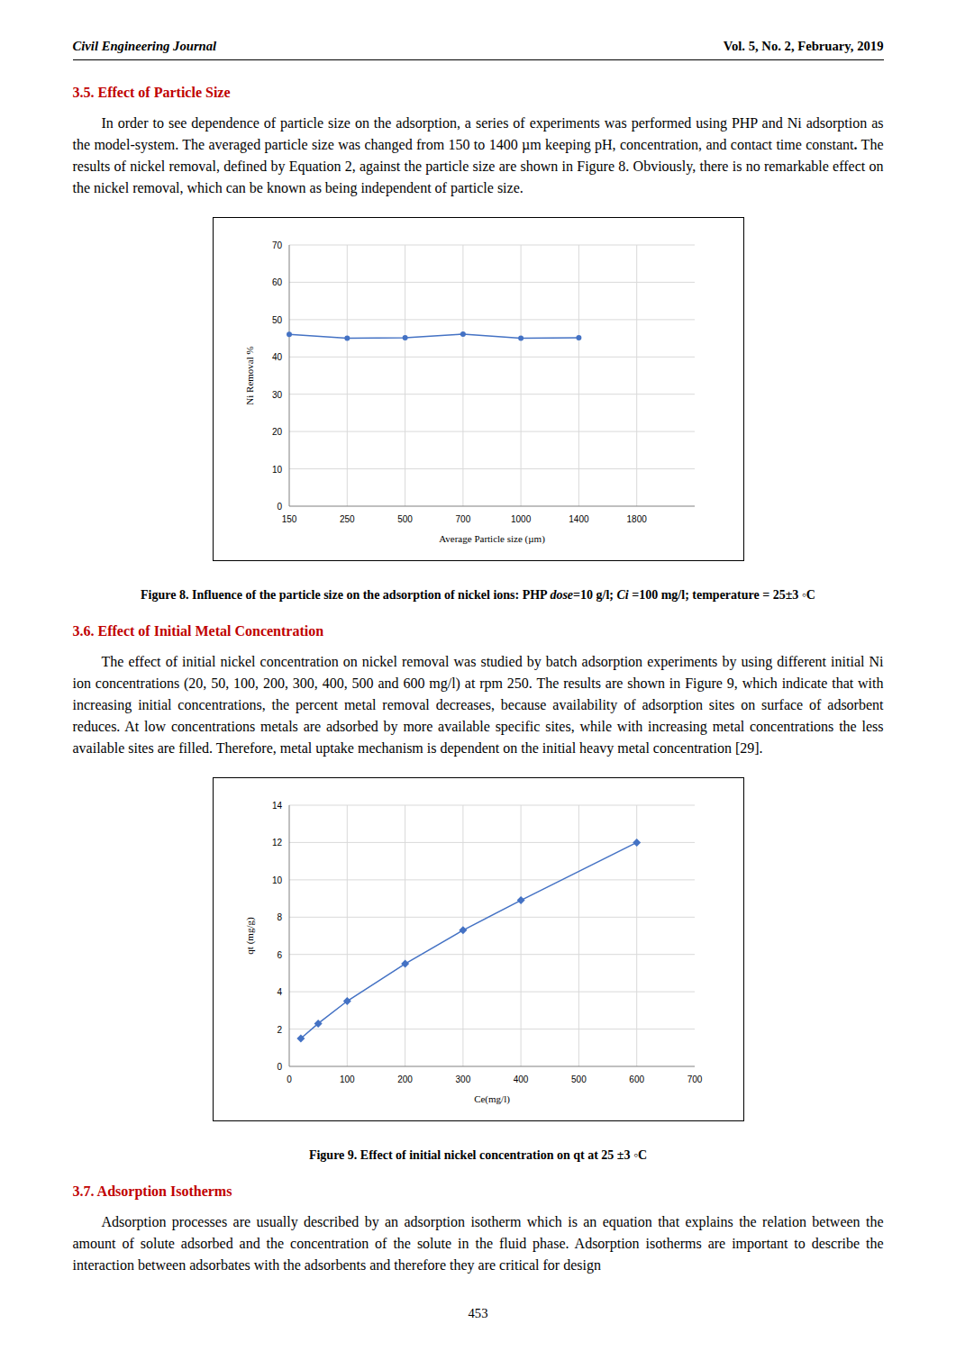Civil Engineering Journal Vol. 5, No. 2, February, 2019
3.5. Effect of Particle Size
In order to see dependence of particle size on the adsorption, a series of experiments was performed using PHP and Ni adsorption as the model-system. The averaged particle size was changed from 150 to 1400 µm keeping pH, concentration, and contact time constant. The results of nickel removal, defined by Equation 2, against the particle size are shown in Figure 8. Obviously, there is no remarkable effect on the nickel removal, which can be known as being independent of particle size.
70 60 50 40 30 20 10 0 150 250 500 700 1000 1400 1800 Average Particle size (µm) Ni Removal %
Figure 8. Influence of the particle size on the adsorption of nickel ions: PHP dose=10 g/l; Ci =100 mg/l; temperature = 25±3 ◦C
3.6. Effect of Initial Metal Concentration
The effect of initial nickel concentration on nickel removal was studied by batch adsorption experiments by using different initial Ni ion concentrations (20, 50, 100, 200, 300, 400, 500 and 600 mg/l) at rpm 250. The results are shown in Figure 9, which indicate that with increasing initial concentrations, the percent metal removal decreases, because availability of adsorption sites on surface of adsorbent reduces. At low concentrations metals are adsorbed by more available specific sites, while with increasing metal concentrations the less available sites are filled. Therefore, metal uptake mechanism is dependent on the initial heavy metal concentration [29].
14 12 10 8 6 4 2 0 0 100 200 300 400 500 600 700 Ce(mg/l) qt (mg/g)
Figure 9. Effect of initial nickel concentration on qt at 25 ±3 ◦C
3.7. Adsorption Isotherms
Adsorption processes are usually described by an adsorption isotherm which is an equation that explains the relation between the amount of solute adsorbed and the concentration of the solute in the fluid phase. Adsorption isotherms are important to describe the interaction between adsorbates with the adsorbents and therefore they are critical for design
453